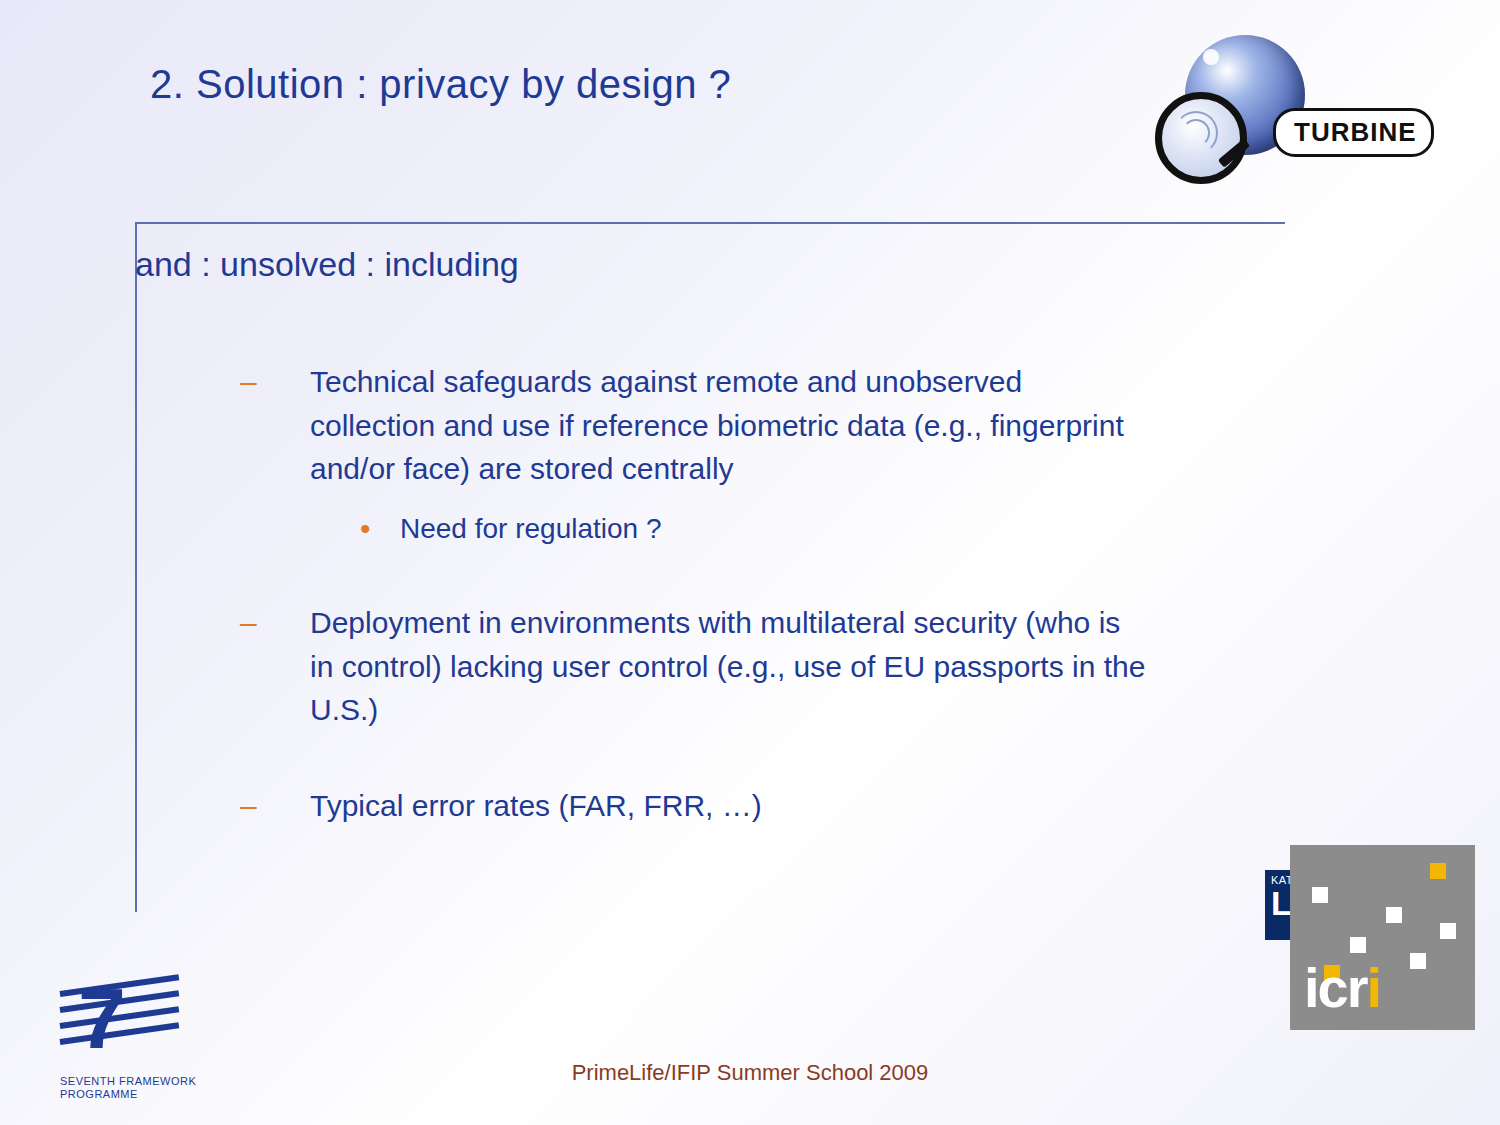2. Solution : privacy by design ?
TURBINE
and : unsolved : including
Technical safeguards against remote and unobserved collection and use if reference biometric data (e.g., fingerprint and/or face) are stored centrally
Need for regulation ?
Deployment in environments with multilateral security (who is in control) lacking user control (e.g., use of EU passports in the U.S.)
Typical error rates (FAR, FRR, …)
KATHOLIEKE UNIVERSITEIT
LEUVEN
icri
7
SEVENTH FRAMEWORK
PROGRAMME
PrimeLife/IFIP Summer School 2009